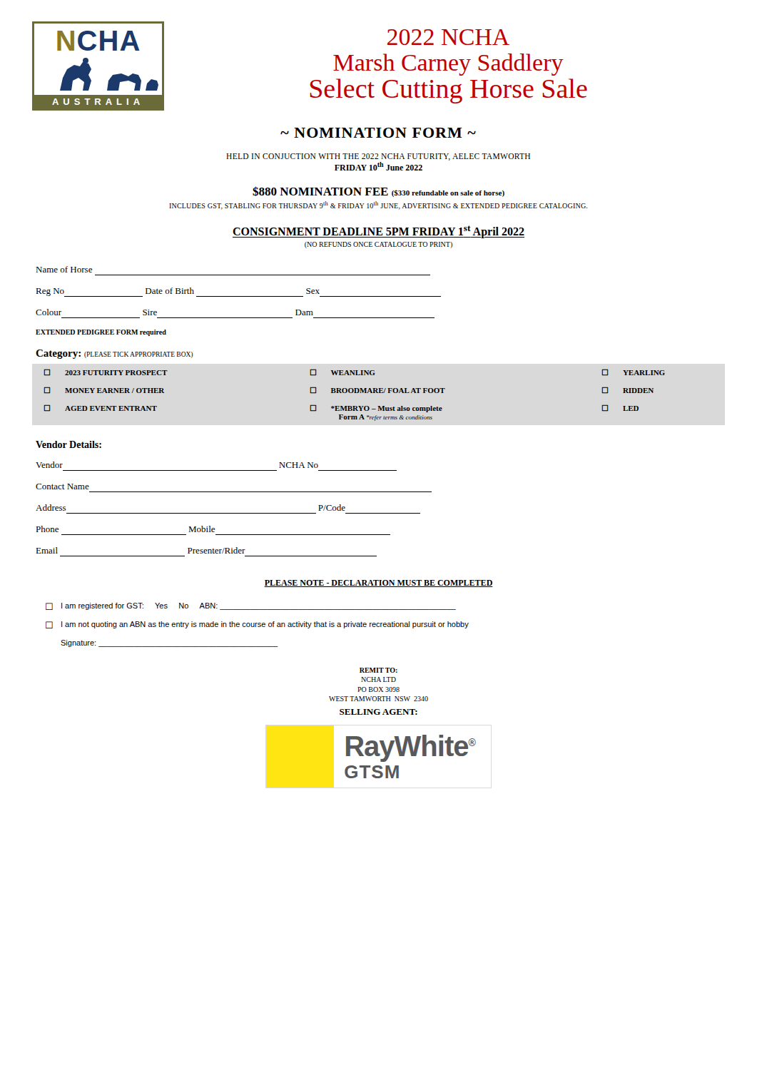NCHA
AUSTRALIA
2022 NCHA
Marsh Carney Saddlery
Select Cutting Horse Sale
~ NOMINATION FORM ~
HELD IN CONJUCTION WITH THE 2022 NCHA FUTURITY, AELEC TAMWORTH
FRIDAY 10th June 2022
$880 NOMINATION FEE ($330 refundable on sale of horse)
INCLUDES GST, STABLING FOR THURSDAY 9th & FRIDAY 10th JUNE, ADVERTISING & EXTENDED PEDIGREE CATALOGING.
CONSIGNMENT DEADLINE 5PM FRIDAY 1st April 2022
(NO REFUNDS ONCE CATALOGUE TO PRINT)
Name of Horse
Reg No Date of Birth Sex
Colour Sire Dam
EXTENDED PEDIGREE FORM required
Category: (PLEASE TICK APPROPRIATE BOX)
| ☐ | 2023 FUTURITY PROSPECT | ☐ | WEANLING | ☐ | YEARLING |
| ☐ | MONEY EARNER / OTHER | ☐ | BROODMARE/ FOAL AT FOOT | ☐ | RIDDEN |
| ☐ | AGED EVENT ENTRANT | ☐ | *EMBRYO – Must also complete Form A *refer terms & conditions | ☐ | LED |
Vendor Details:
Vendor NCHA No
Contact Name
Address P/Code
Phone Mobile
Email Presenter/Rider
PLEASE NOTE - DECLARATION MUST BE COMPLETED
☐ I am registered for GST: Yes No ABN: ______________________________________________________
☐ I am not quoting an ABN as the entry is made in the course of an activity that is a private recreational pursuit or hobby
Signature: _________________________________________
REMIT TO:
NCHA LTD
PO BOX 3098
WEST TAMWORTH NSW 2340
SELLING AGENT:
RayWhite®
GTSM